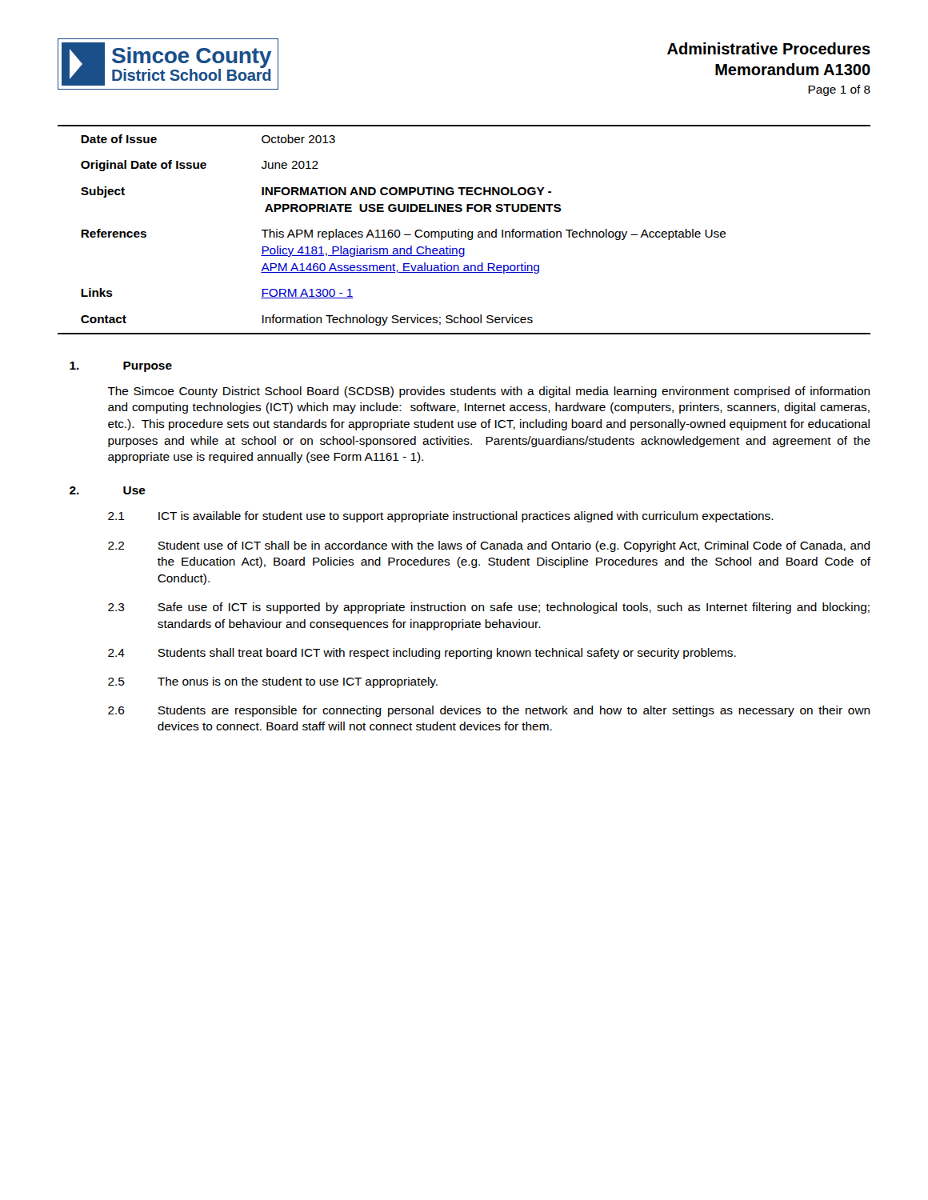Simcoe County
District School Board
Administrative Procedures
Memorandum A1300
Page 1 of 8
| Date of Issue | October 2013 |
| Original Date of Issue | June 2012 |
| Subject | INFORMATION AND COMPUTING TECHNOLOGY - APPROPRIATE USE GUIDELINES FOR STUDENTS |
| References | This APM replaces A1160 – Computing and Information Technology – Acceptable Use Policy 4181, Plagiarism and Cheating APM A1460 Assessment, Evaluation and Reporting |
| Links | FORM A1300 - 1 |
| Contact | Information Technology Services; School Services |
1. Purpose
The Simcoe County District School Board (SCDSB) provides students with a digital media learning environment comprised of information and computing technologies (ICT) which may include: software, Internet access, hardware (computers, printers, scanners, digital cameras, etc.). This procedure sets out standards for appropriate student use of ICT, including board and personally-owned equipment for educational purposes and while at school or on school-sponsored activities. Parents/guardians/students acknowledgement and agreement of the appropriate use is required annually (see Form A1161 - 1).
2. Use
2.1 ICT is available for student use to support appropriate instructional practices aligned with curriculum expectations.
2.2 Student use of ICT shall be in accordance with the laws of Canada and Ontario (e.g. Copyright Act, Criminal Code of Canada, and the Education Act), Board Policies and Procedures (e.g. Student Discipline Procedures and the School and Board Code of Conduct).
2.3 Safe use of ICT is supported by appropriate instruction on safe use; technological tools, such as Internet filtering and blocking; standards of behaviour and consequences for inappropriate behaviour.
2.4 Students shall treat board ICT with respect including reporting known technical safety or security problems.
2.5 The onus is on the student to use ICT appropriately.
2.6 Students are responsible for connecting personal devices to the network and how to alter settings as necessary on their own devices to connect. Board staff will not connect student devices for them.